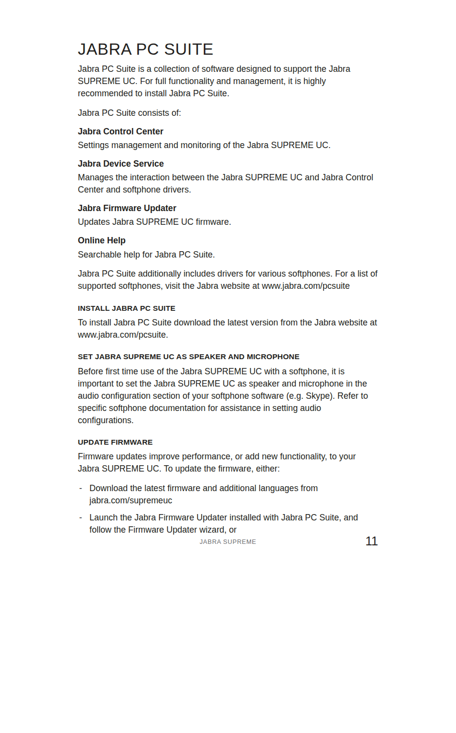JABRA PC SUITE
Jabra PC Suite is a collection of software designed to support the Jabra SUPREME UC. For full functionality and management, it is highly recommended to install Jabra PC Suite.
Jabra PC Suite consists of:
Jabra Control Center
Settings management and monitoring of the Jabra SUPREME UC.
Jabra Device Service
Manages the interaction between the Jabra SUPREME UC and Jabra Control Center and softphone drivers.
Jabra Firmware Updater
Updates Jabra SUPREME UC firmware.
Online Help
Searchable help for Jabra PC Suite.
Jabra PC Suite additionally includes drivers for various softphones. For a list of supported softphones, visit the Jabra website at www.jabra.com/pcsuite
Install Jabra PC Suite
To install Jabra PC Suite download the latest version from the Jabra website at www.jabra.com/pcsuite.
Set Jabra SUPREME UC as speaker and microphone
Before first time use of the Jabra SUPREME UC with a softphone, it is important to set the Jabra SUPREME UC as speaker and microphone in the audio configuration section of your softphone software (e.g. Skype). Refer to specific softphone documentation for assistance in setting audio configurations.
Update firmware
Firmware updates improve performance, or add new functionality, to your Jabra SUPREME UC. To update the firmware, either:
Download the latest firmware and additional languages from jabra.com/supremeuc
Launch the Jabra Firmware Updater installed with Jabra PC Suite, and follow the Firmware Updater wizard, or
JABRA SUPREME 11